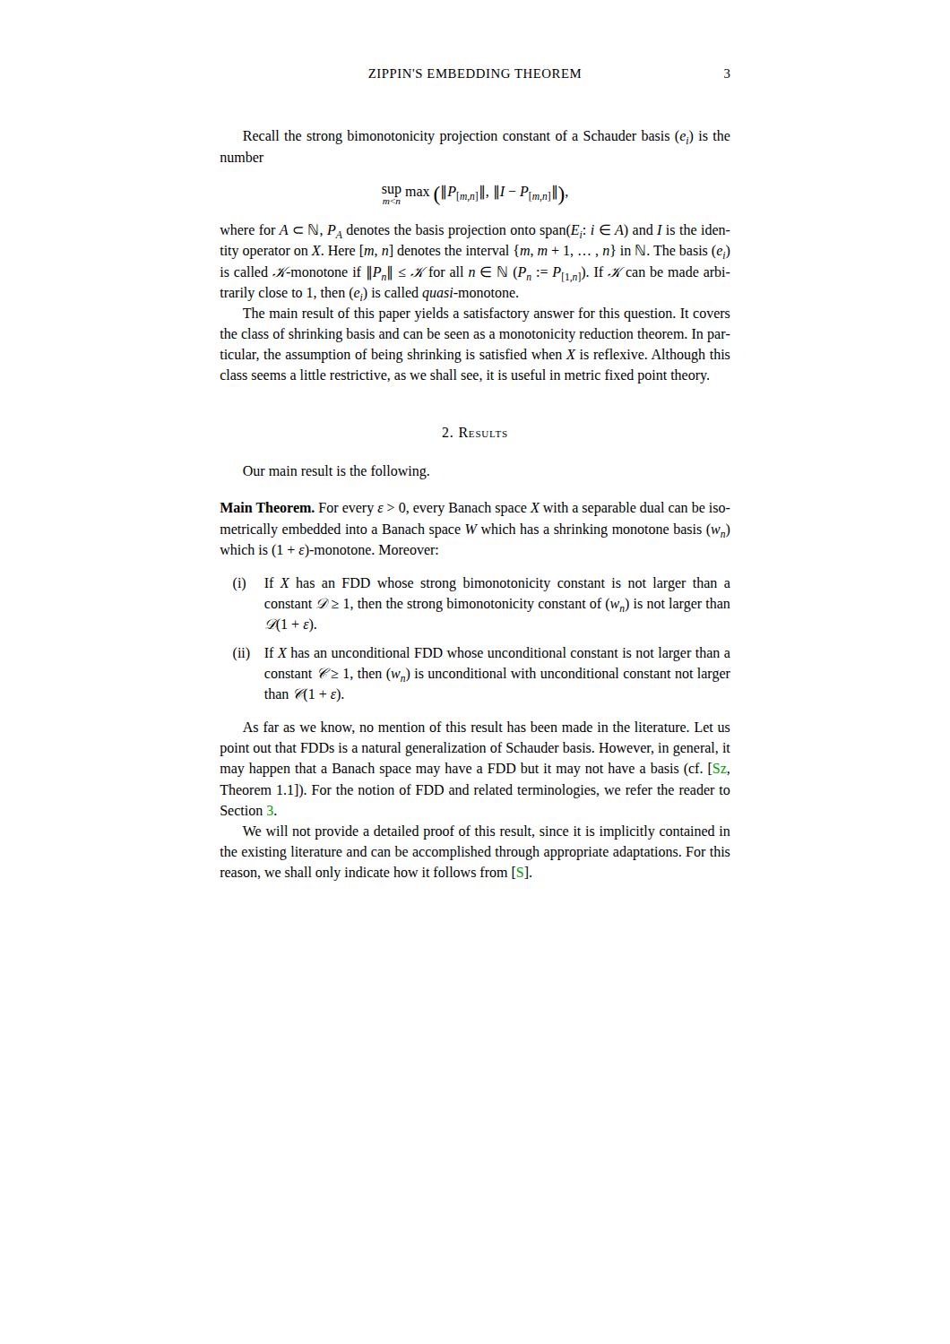ZIPPIN'S EMBEDDING THEOREM 3
Recall the strong bimonotonicity projection constant of a Schauder basis (ei) is the number
sup m<n max (∥P[m,n]∥, ∥I − P[m,n]∥),
where for A ⊂ ℕ, PA denotes the basis projection onto span(Ei: i ∈ A) and I is the identity operator on X. Here [m, n] denotes the interval {m, m + 1, … , n} in ℕ. The basis (ei) is called 𝒦-monotone if ∥Pn∥ ≤ 𝒦 for all n ∈ ℕ (Pn := P[1,n]). If 𝒦 can be made arbitrarily close to 1, then (ei) is called quasi-monotone.
The main result of this paper yields a satisfactory answer for this question. It covers the class of shrinking basis and can be seen as a monotonicity reduction theorem. In particular, the assumption of being shrinking is satisfied when X is reflexive. Although this class seems a little restrictive, as we shall see, it is useful in metric fixed point theory.
2. Results
Our main result is the following.
Main Theorem. For every ε > 0, every Banach space X with a separable dual can be isometrically embedded into a Banach space W which has a shrinking monotone basis (wn) which is (1 + ε)-monotone. Moreover:
(i) If X has an FDD whose strong bimonotonicity constant is not larger than a constant 𝒟 ≥ 1, then the strong bimonotonicity constant of (wn) is not larger than 𝒟(1 + ε).
(ii) If X has an unconditional FDD whose unconditional constant is not larger than a constant 𝒞 ≥ 1, then (wn) is unconditional with unconditional constant not larger than 𝒞(1 + ε).
As far as we know, no mention of this result has been made in the literature. Let us point out that FDDs is a natural generalization of Schauder basis. However, in general, it may happen that a Banach space may have a FDD but it may not have a basis (cf. [Sz, Theorem 1.1]). For the notion of FDD and related terminologies, we refer the reader to Section 3.
We will not provide a detailed proof of this result, since it is implicitly contained in the existing literature and can be accomplished through appropriate adaptations. For this reason, we shall only indicate how it follows from [S].